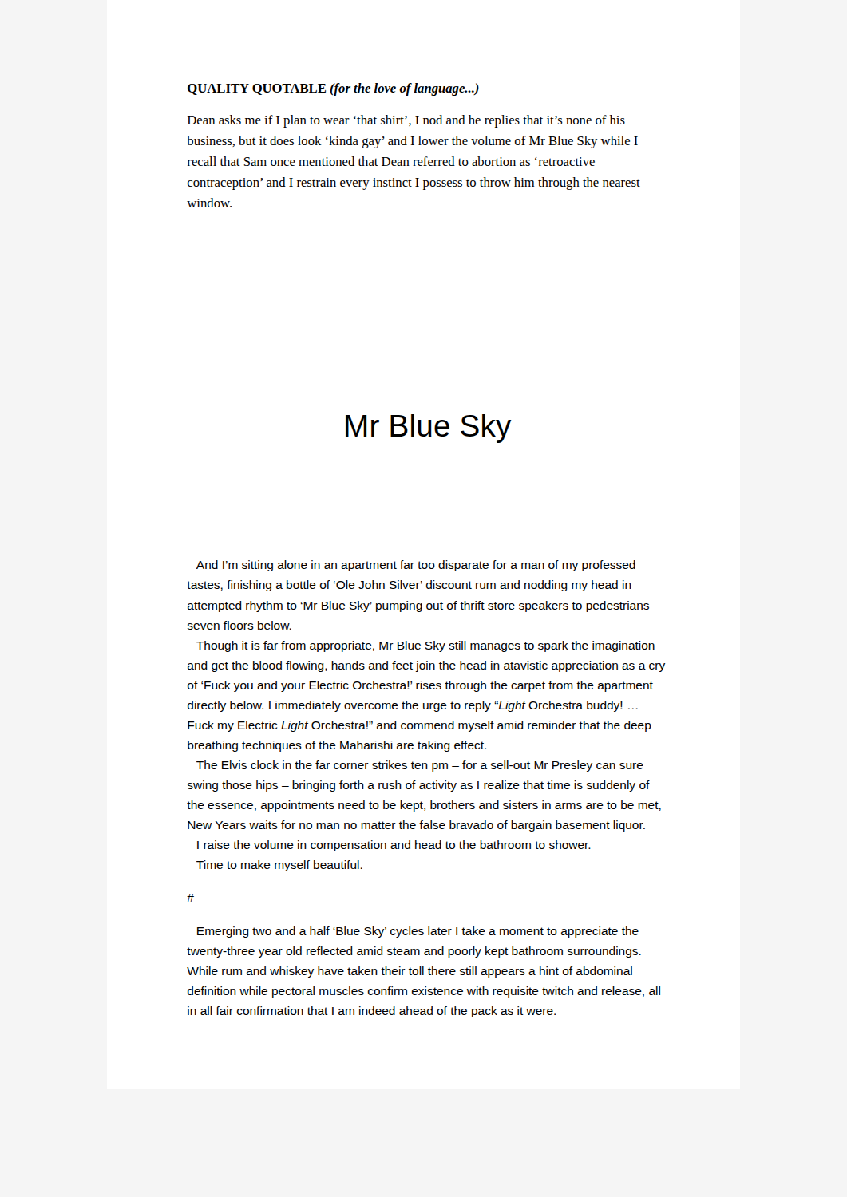QUALITY QUOTABLE (for the love of language...)
Dean asks me if I plan to wear ‘that shirt’, I nod and he replies that it’s none of his business, but it does look ‘kinda gay’ and I lower the volume of Mr Blue Sky while I recall that Sam once mentioned that Dean referred to abortion as ‘retroactive contraception’ and I restrain every instinct I possess to throw him through the nearest window.
Mr Blue Sky
And I’m sitting alone in an apartment far too disparate for a man of my professed tastes, finishing a bottle of ‘Ole John Silver’ discount rum and nodding my head in attempted rhythm to ‘Mr Blue Sky’ pumping out of thrift store speakers to pedestrians seven floors below.
Though it is far from appropriate, Mr Blue Sky still manages to spark the imagination and get the blood flowing, hands and feet join the head in atavistic appreciation as a cry of ‘Fuck you and your Electric Orchestra!’ rises through the carpet from the apartment directly below. I immediately overcome the urge to reply “Light Orchestra buddy! … Fuck my Electric Light Orchestra!” and commend myself amid reminder that the deep breathing techniques of the Maharishi are taking effect.
The Elvis clock in the far corner strikes ten pm – for a sell-out Mr Presley can sure swing those hips – bringing forth a rush of activity as I realize that time is suddenly of the essence, appointments need to be kept, brothers and sisters in arms are to be met, New Years waits for no man no matter the false bravado of bargain basement liquor.
I raise the volume in compensation and head to the bathroom to shower.
Time to make myself beautiful.
#
Emerging two and a half ‘Blue Sky’ cycles later I take a moment to appreciate the twenty-three year old reflected amid steam and poorly kept bathroom surroundings. While rum and whiskey have taken their toll there still appears a hint of abdominal definition while pectoral muscles confirm existence with requisite twitch and release, all in all fair confirmation that I am indeed ahead of the pack as it were.